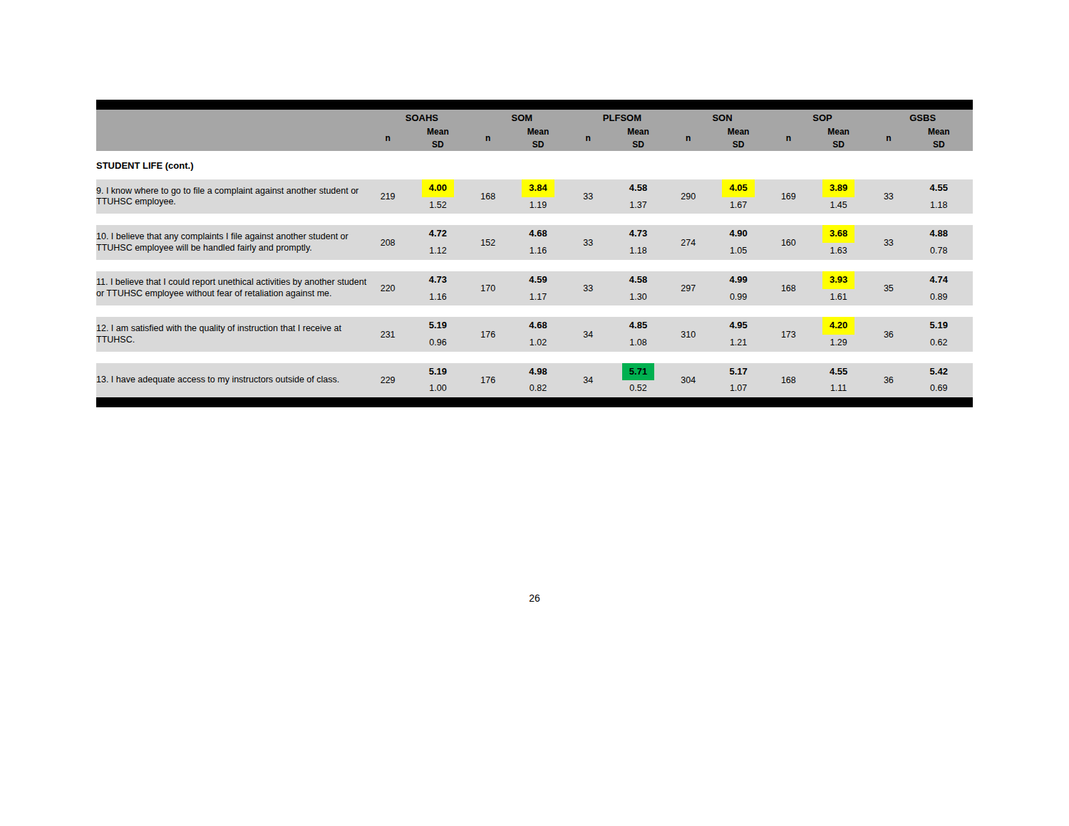| | SOAHS | SOM | PLFSOM | SON | SOP | GSBS |
| | n | Mean SD | n | Mean SD | n | Mean SD | n | Mean SD | n | Mean SD | n | Mean SD |
| STUDENT LIFE (cont.) | |
| 9. I know where to go to file a complaint against another student or TTUHSC employee. | 219 | 4.00 | 168 | 3.84 | 33 | 4.58 | 290 | 4.05 | 169 | 3.89 | 33 | 4.55 |
| 1.52 | 1.19 | 1.37 | 1.67 | 1.45 | 1.18 |
| 10. I believe that any complaints I file against another student or TTUHSC employee will be handled fairly and promptly. | 208 | 4.72 | 152 | 4.68 | 33 | 4.73 | 274 | 4.90 | 160 | 3.68 | 33 | 4.88 |
| 1.12 | 1.16 | 1.18 | 1.05 | 1.63 | 0.78 |
| 11. I believe that I could report unethical activities by another student or TTUHSC employee without fear of retaliation against me. | 220 | 4.73 | 170 | 4.59 | 33 | 4.58 | 297 | 4.99 | 168 | 3.93 | 35 | 4.74 |
| 1.16 | 1.17 | 1.30 | 0.99 | 1.61 | 0.89 |
| 12. I am satisfied with the quality of instruction that I receive at TTUHSC. | 231 | 5.19 | 176 | 4.68 | 34 | 4.85 | 310 | 4.95 | 173 | 4.20 | 36 | 5.19 |
| 0.96 | 1.02 | 1.08 | 1.21 | 1.29 | 0.62 |
| 13. I have adequate access to my instructors outside of class. | 229 | 5.19 | 176 | 4.98 | 34 | 5.71 | 304 | 5.17 | 168 | 4.55 | 36 | 5.42 |
| 1.00 | 0.82 | 0.52 | 1.07 | 1.11 | 0.69 |
26